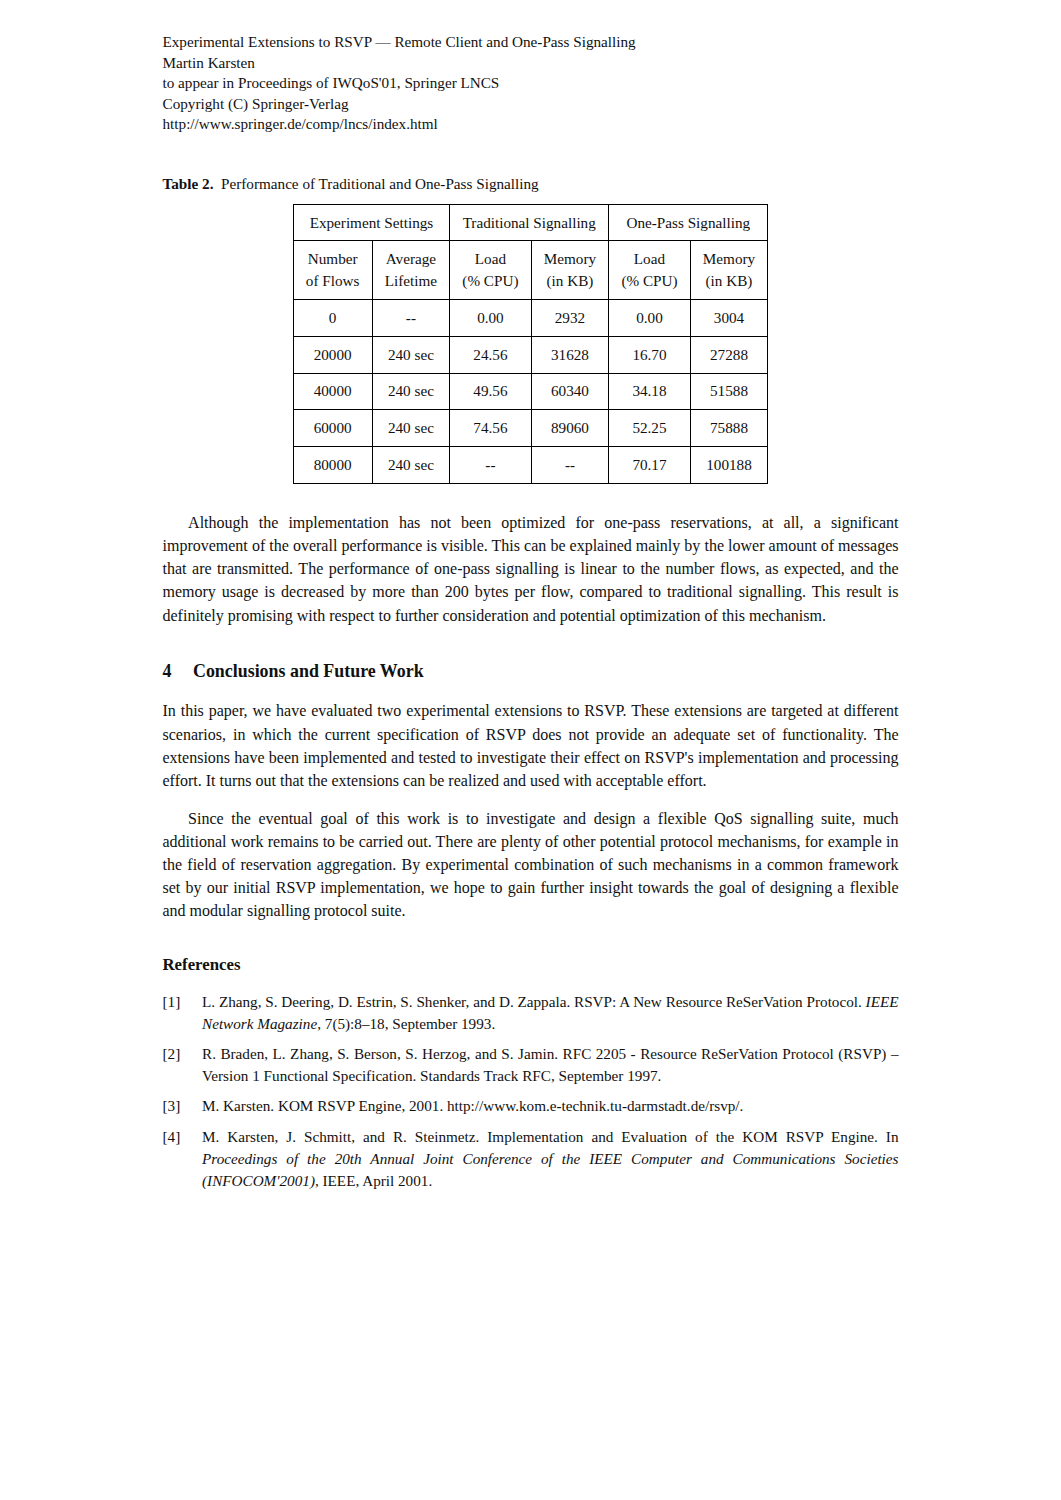Experimental Extensions to RSVP — Remote Client and One-Pass Signalling
Martin Karsten
to appear in Proceedings of IWQoS'01, Springer LNCS
Copyright (C) Springer-Verlag
http://www.springer.de/comp/lncs/index.html
Table 2. Performance of Traditional and One-Pass Signalling
| Experiment Settings | Traditional Signalling | One-Pass Signalling |
| --- | --- | --- |
| Number of Flows | Average Lifetime | Load (% CPU) | Memory (in KB) | Load (% CPU) | Memory (in KB) |
| 0 | -- | 0.00 | 2932 | 0.00 | 3004 |
| 20000 | 240 sec | 24.56 | 31628 | 16.70 | 27288 |
| 40000 | 240 sec | 49.56 | 60340 | 34.18 | 51588 |
| 60000 | 240 sec | 74.56 | 89060 | 52.25 | 75888 |
| 80000 | 240 sec | -- | -- | 70.17 | 100188 |
Although the implementation has not been optimized for one-pass reservations, at all, a significant improvement of the overall performance is visible. This can be explained mainly by the lower amount of messages that are transmitted. The performance of one-pass signalling is linear to the number flows, as expected, and the memory usage is decreased by more than 200 bytes per flow, compared to traditional signalling. This result is definitely promising with respect to further consideration and potential optimization of this mechanism.
4 Conclusions and Future Work
In this paper, we have evaluated two experimental extensions to RSVP. These extensions are targeted at different scenarios, in which the current specification of RSVP does not provide an adequate set of functionality. The extensions have been implemented and tested to investigate their effect on RSVP's implementation and processing effort. It turns out that the extensions can be realized and used with acceptable effort.
Since the eventual goal of this work is to investigate and design a flexible QoS signalling suite, much additional work remains to be carried out. There are plenty of other potential protocol mechanisms, for example in the field of reservation aggregation. By experimental combination of such mechanisms in a common framework set by our initial RSVP implementation, we hope to gain further insight towards the goal of designing a flexible and modular signalling protocol suite.
References
[1] L. Zhang, S. Deering, D. Estrin, S. Shenker, and D. Zappala. RSVP: A New Resource ReSerVation Protocol. IEEE Network Magazine, 7(5):8–18, September 1993.
[2] R. Braden, L. Zhang, S. Berson, S. Herzog, and S. Jamin. RFC 2205 - Resource ReSerVation Protocol (RSVP) – Version 1 Functional Specification. Standards Track RFC, September 1997.
[3] M. Karsten. KOM RSVP Engine, 2001. http://www.kom.e-technik.tu-darmstadt.de/rsvp/.
[4] M. Karsten, J. Schmitt, and R. Steinmetz. Implementation and Evaluation of the KOM RSVP Engine. In Proceedings of the 20th Annual Joint Conference of the IEEE Computer and Communications Societies (INFOCOM'2001), IEEE, April 2001.